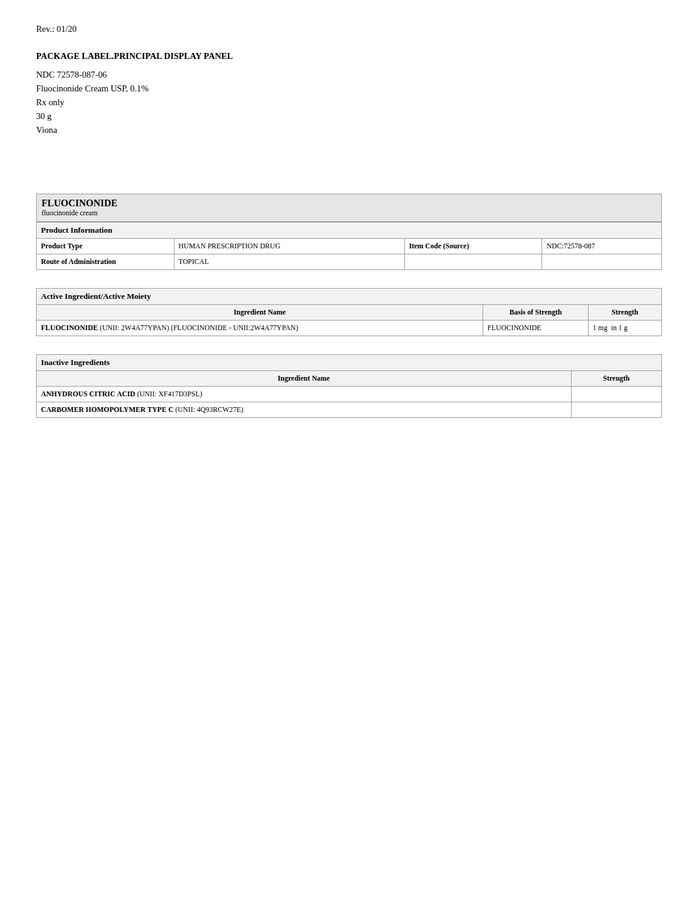Rev.: 01/20
PACKAGE LABEL.PRINCIPAL DISPLAY PANEL
NDC 72578-087-06
Fluocinonide Cream USP, 0.1%
Rx only
30 g
Viona
FLUOCINONIDE fluocinonide cream
| Product Information |
| --- |
| Product Type | HUMAN PRESCRIPTION DRUG | Item Code (Source) | NDC:72578-087 |
| Route of Administration | TOPICAL | | |
| Active Ingredient/Active Moiety |
| --- |
| Ingredient Name | Basis of Strength | Strength |
| FLUOCINONIDE (UNII: 2W4A77YPAN) (FLUOCINONIDE - UNII:2W4A77YPAN) | FLUOCINONIDE | 1 mg in 1 g |
| Inactive Ingredients |
| --- |
| Ingredient Name | Strength |
| ANHYDROUS CITRIC ACID (UNII: XF417D3PSL) | |
| CARBOMER HOMOPOLYMER TYPE C (UNII: 4Q93RCW27E) | |